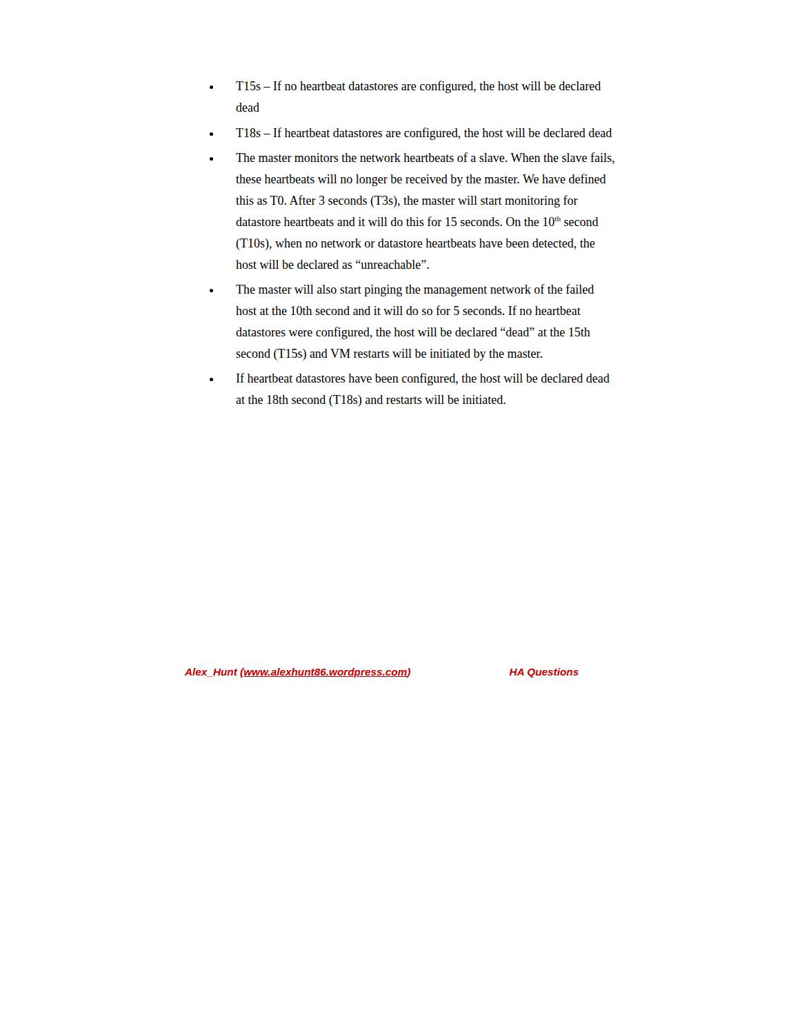T15s – If no heartbeat datastores are configured, the host will be declared dead
T18s – If heartbeat datastores are configured, the host will be declared dead
The master monitors the network heartbeats of a slave. When the slave fails, these heartbeats will no longer be received by the master. We have defined this as T0. After 3 seconds (T3s), the master will start monitoring for datastore heartbeats and it will do this for 15 seconds. On the 10th second (T10s), when no network or datastore heartbeats have been detected, the host will be declared as “unreachable”.
The master will also start pinging the management network of the failed host at the 10th second and it will do so for 5 seconds. If no heartbeat datastores were configured, the host will be declared “dead” at the 15th second (T15s) and VM restarts will be initiated by the master.
If heartbeat datastores have been configured, the host will be declared dead at the 18th second (T18s) and restarts will be initiated.
Alex_Hunt (www.alexhunt86.wordpress.com) HA Questions